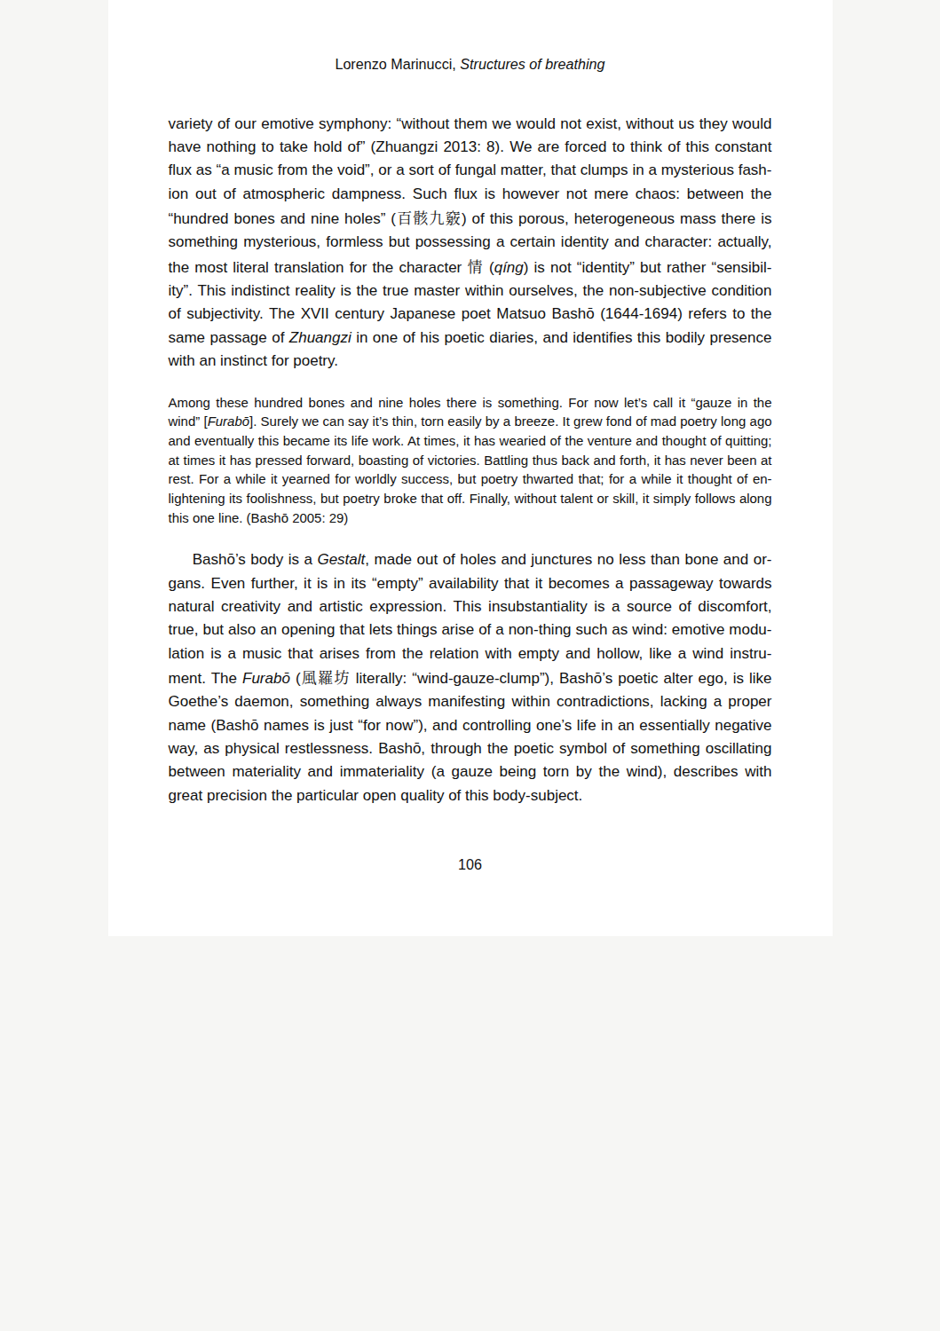Lorenzo Marinucci, Structures of breathing
variety of our emotive symphony: “without them we would not exist, without us they would have nothing to take hold of” (Zhuangzi 2013: 8). We are forced to think of this constant flux as “a music from the void”, or a sort of fungal matter, that clumps in a mysterious fashion out of atmospheric dampness. Such flux is however not mere chaos: between the “hundred bones and nine holes” (百骸九竅) of this porous, heterogeneous mass there is something mysterious, formless but possessing a certain identity and character: actually, the most literal translation for the character 情 (qíng) is not “identity” but rather “sensibility”. This indistinct reality is the true master within ourselves, the non-subjective condition of subjectivity. The XVII century Japanese poet Matsuo Bashō (1644-1694) refers to the same passage of Zhuangzi in one of his poetic diaries, and identifies this bodily presence with an instinct for poetry.
Among these hundred bones and nine holes there is something. For now let’s call it “gauze in the wind” [Furabō]. Surely we can say it’s thin, torn easily by a breeze. It grew fond of mad poetry long ago and eventually this became its life work. At times, it has wearied of the venture and thought of quitting; at times it has pressed forward, boasting of victories. Battling thus back and forth, it has never been at rest. For a while it yearned for worldly success, but poetry thwarted that; for a while it thought of enlightening its foolishness, but poetry broke that off. Finally, without talent or skill, it simply follows along this one line. (Bashō 2005: 29)
Bashō’s body is a Gestalt, made out of holes and junctures no less than bone and organs. Even further, it is in its “empty” availability that it becomes a passageway towards natural creativity and artistic expression. This insubstantiality is a source of discomfort, true, but also an opening that lets things arise of a non-thing such as wind: emotive modulation is a music that arises from the relation with empty and hollow, like a wind instrument. The Furabō (風羅坊 literally: “wind-gauze-clump”), Bashō’s poetic alter ego, is like Goethe’s daemon, something always manifesting within contradictions, lacking a proper name (Bashō names is just “for now”), and controlling one’s life in an essentially negative way, as physical restlessness. Bashō, through the poetic symbol of something oscillating between materiality and immateriality (a gauze being torn by the wind), describes with great precision the particular open quality of this body-subject.
106